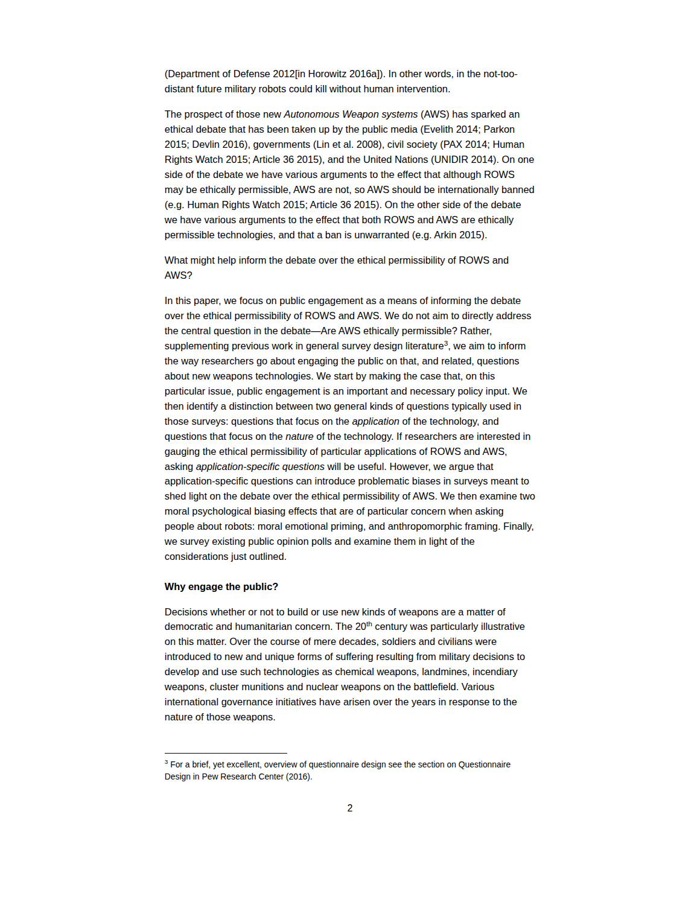(Department of Defense 2012[in Horowitz 2016a]). In other words, in the not-too-distant future military robots could kill without human intervention.
The prospect of those new Autonomous Weapon systems (AWS) has sparked an ethical debate that has been taken up by the public media (Evelith 2014; Parkon 2015; Devlin 2016), governments (Lin et al. 2008), civil society (PAX 2014; Human Rights Watch 2015; Article 36 2015), and the United Nations (UNIDIR 2014). On one side of the debate we have various arguments to the effect that although ROWS may be ethically permissible, AWS are not, so AWS should be internationally banned (e.g. Human Rights Watch 2015; Article 36 2015). On the other side of the debate we have various arguments to the effect that both ROWS and AWS are ethically permissible technologies, and that a ban is unwarranted (e.g. Arkin 2015).
What might help inform the debate over the ethical permissibility of ROWS and AWS?
In this paper, we focus on public engagement as a means of informing the debate over the ethical permissibility of ROWS and AWS. We do not aim to directly address the central question in the debate—Are AWS ethically permissible? Rather, supplementing previous work in general survey design literature3, we aim to inform the way researchers go about engaging the public on that, and related, questions about new weapons technologies. We start by making the case that, on this particular issue, public engagement is an important and necessary policy input. We then identify a distinction between two general kinds of questions typically used in those surveys: questions that focus on the application of the technology, and questions that focus on the nature of the technology. If researchers are interested in gauging the ethical permissibility of particular applications of ROWS and AWS, asking application-specific questions will be useful. However, we argue that application-specific questions can introduce problematic biases in surveys meant to shed light on the debate over the ethical permissibility of AWS. We then examine two moral psychological biasing effects that are of particular concern when asking people about robots: moral emotional priming, and anthropomorphic framing. Finally, we survey existing public opinion polls and examine them in light of the considerations just outlined.
Why engage the public?
Decisions whether or not to build or use new kinds of weapons are a matter of democratic and humanitarian concern. The 20th century was particularly illustrative on this matter. Over the course of mere decades, soldiers and civilians were introduced to new and unique forms of suffering resulting from military decisions to develop and use such technologies as chemical weapons, landmines, incendiary weapons, cluster munitions and nuclear weapons on the battlefield. Various international governance initiatives have arisen over the years in response to the nature of those weapons.
3 For a brief, yet excellent, overview of questionnaire design see the section on Questionnaire Design in Pew Research Center (2016).
2